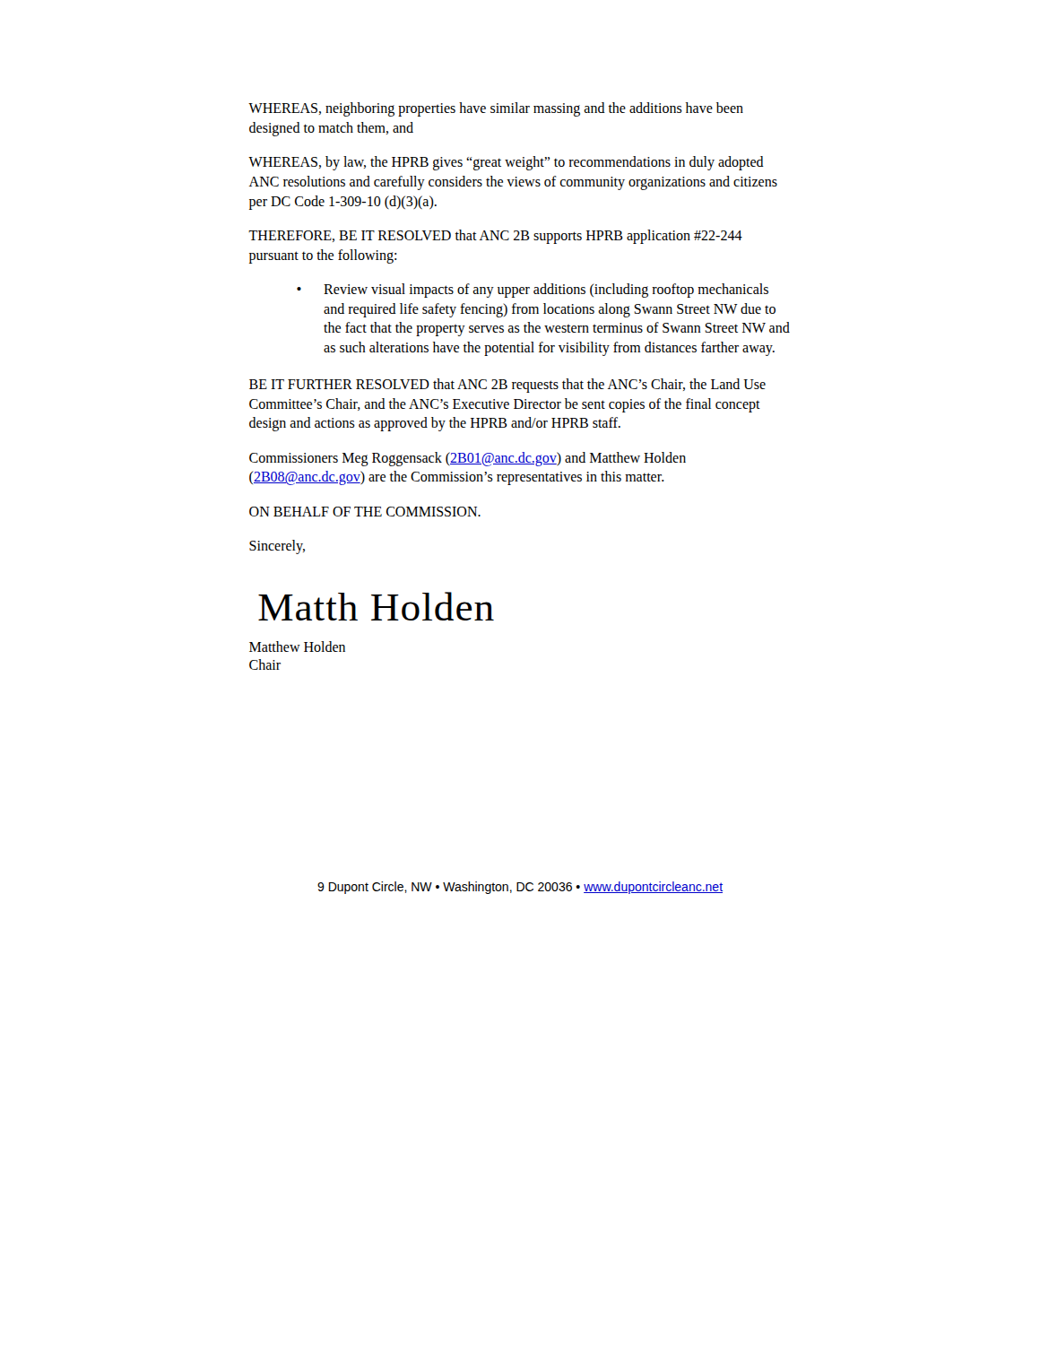WHEREAS, neighboring properties have similar massing and the additions have been designed to match them, and
WHEREAS, by law, the HPRB gives “great weight” to recommendations in duly adopted ANC resolutions and carefully considers the views of community organizations and citizens per DC Code 1-309-10 (d)(3)(a).
THEREFORE, BE IT RESOLVED that ANC 2B supports HPRB application #22-244 pursuant to the following:
Review visual impacts of any upper additions (including rooftop mechanicals and required life safety fencing) from locations along Swann Street NW due to the fact that the property serves as the western terminus of Swann Street NW and as such alterations have the potential for visibility from distances farther away.
BE IT FURTHER RESOLVED that ANC 2B requests that the ANC’s Chair, the Land Use Committee’s Chair, and the ANC’s Executive Director be sent copies of the final concept design and actions as approved by the HPRB and/or HPRB staff.
Commissioners Meg Roggensack (2B01@anc.dc.gov) and Matthew Holden (2B08@anc.dc.gov) are the Commission’s representatives in this matter.
ON BEHALF OF THE COMMISSION.
Sincerely,
Matth Holden
Matthew Holden
Chair
9 Dupont Circle, NW • Washington, DC 20036 • www.dupontcircleanc.net